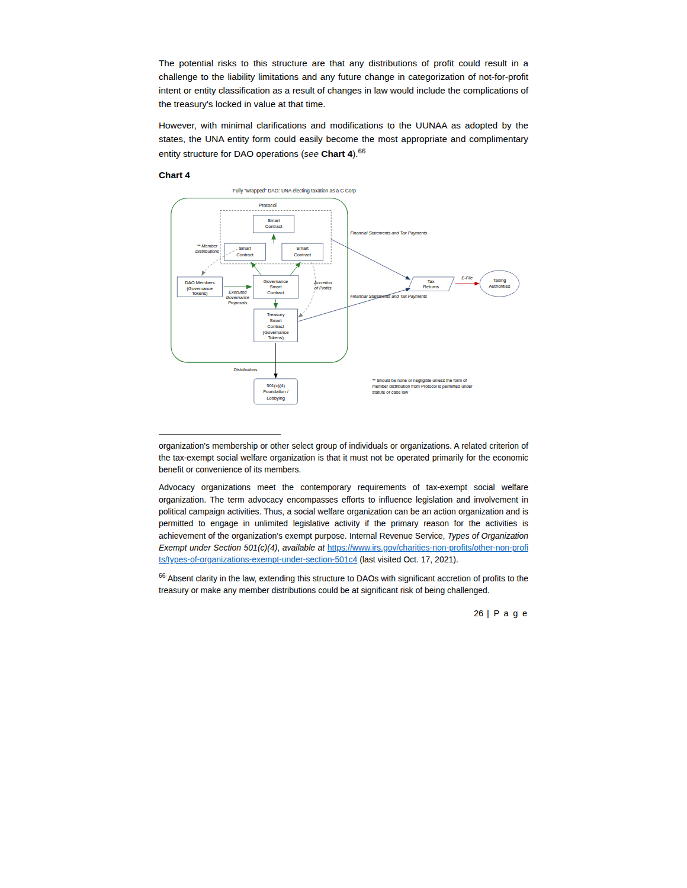The potential risks to this structure are that any distributions of profit could result in a challenge to the liability limitations and any future change in categorization of not-for-profit intent or entity classification as a result of changes in law would include the complications of the treasury's locked in value at that time.
However, with minimal clarifications and modifications to the UUNAA as adopted by the states, the UNA entity form could easily become the most appropriate and complimentary entity structure for DAO operations (see Chart 4).66
Chart 4
Fully “wrapped” DAO: UNA electing taxation as a C Corp Protocol Smart Contract Smart Contract Smart Contract DAO Members (Governance Tokens) Governance Smart Contract Treasury Smart Contract (Governance Tokens) Tax Returns Taxing Authorities 501(c)(4) Foundation / Lobbying Executed Governance Proposals ** Member Distributions Accretion of Profits Financial Statements and Tax Payments Financial Statements and Tax Payments E-File Distributions ** Should be none or negligible unless the form of member distribution from Protocol is permitted under statute or case law
organization's membership or other select group of individuals or organizations. A related criterion of the tax-exempt social welfare organization is that it must not be operated primarily for the economic benefit or convenience of its members.
Advocacy organizations meet the contemporary requirements of tax-exempt social welfare organization. The term advocacy encompasses efforts to influence legislation and involvement in political campaign activities. Thus, a social welfare organization can be an action organization and is permitted to engage in unlimited legislative activity if the primary reason for the activities is achievement of the organization's exempt purpose. Internal Revenue Service, Types of Organization Exempt under Section 501(c)(4), available at https://www.irs.gov/charities-non-profits/other-non-profits/types-of-organizations-exempt-under-section-501c4 (last visited Oct. 17, 2021).
66 Absent clarity in the law, extending this structure to DAOs with significant accretion of profits to the treasury or make any member distributions could be at significant risk of being challenged.
26 | P a g e